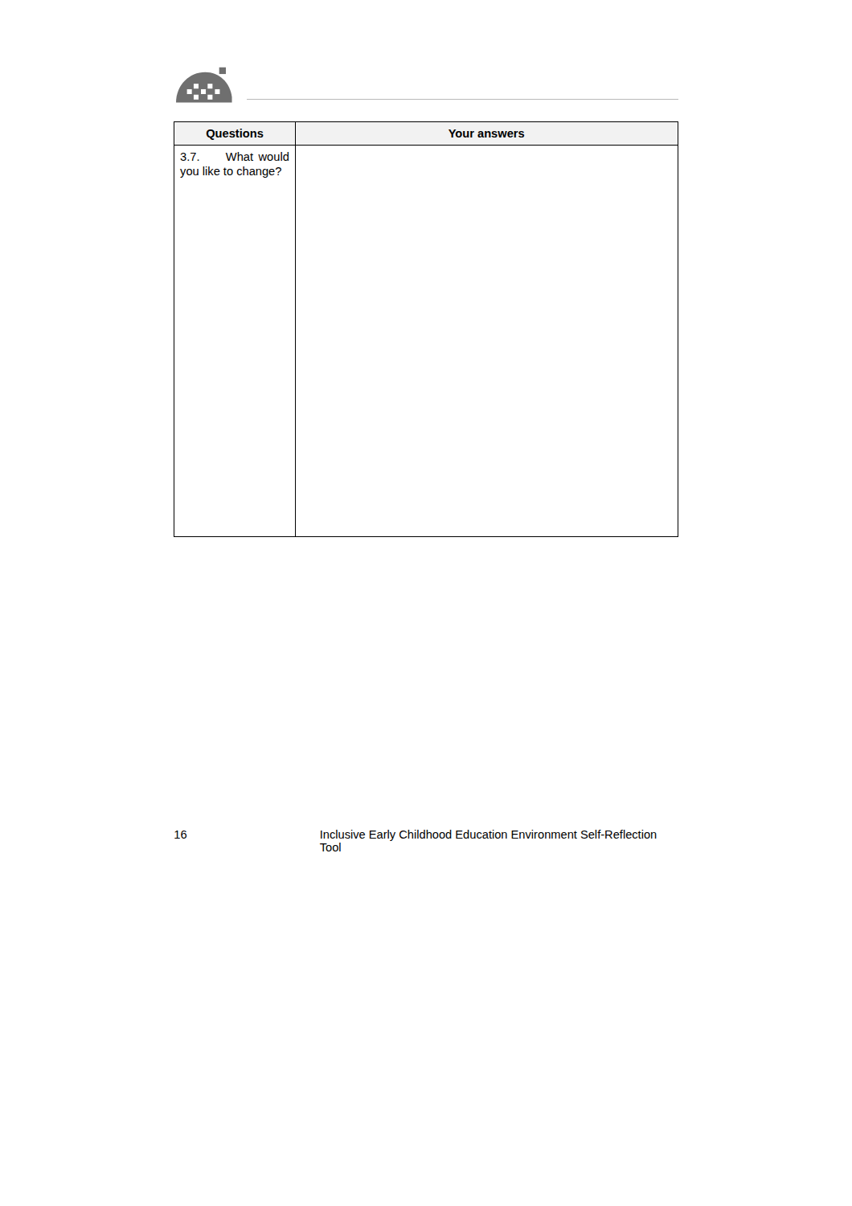| Questions | Your answers |
| --- | --- |
| 3.7. What would you like to change? | |
16
Inclusive Early Childhood Education Environment Self-Reflection Tool